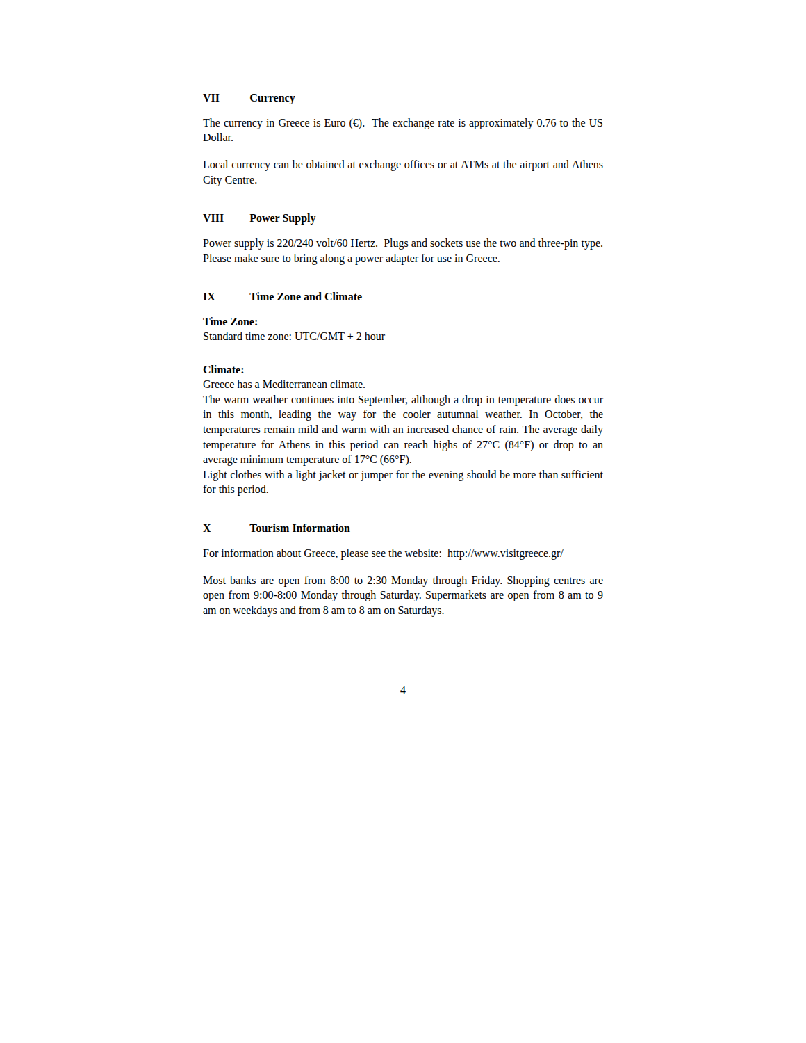VIICurrency
The currency in Greece is Euro (€). The exchange rate is approximately 0.76 to the US Dollar.
Local currency can be obtained at exchange offices or at ATMs at the airport and Athens City Centre.
VIIIPower Supply
Power supply is 220/240 volt/60 Hertz. Plugs and sockets use the two and three-pin type. Please make sure to bring along a power adapter for use in Greece.
IXTime Zone and Climate
Time Zone:
Standard time zone: UTC/GMT + 2 hour
Climate:
Greece has a Mediterranean climate.
The warm weather continues into September, although a drop in temperature does occur in this month, leading the way for the cooler autumnal weather. In October, the temperatures remain mild and warm with an increased chance of rain. The average daily temperature for Athens in this period can reach highs of 27°C (84°F) or drop to an average minimum temperature of 17°C (66°F).
Light clothes with a light jacket or jumper for the evening should be more than sufficient for this period.
XTourism Information
For information about Greece, please see the website: http://www.visitgreece.gr/
Most banks are open from 8:00 to 2:30 Monday through Friday. Shopping centres are open from 9:00-8:00 Monday through Saturday. Supermarkets are open from 8 am to 9 am on weekdays and from 8 am to 8 am on Saturdays.
4